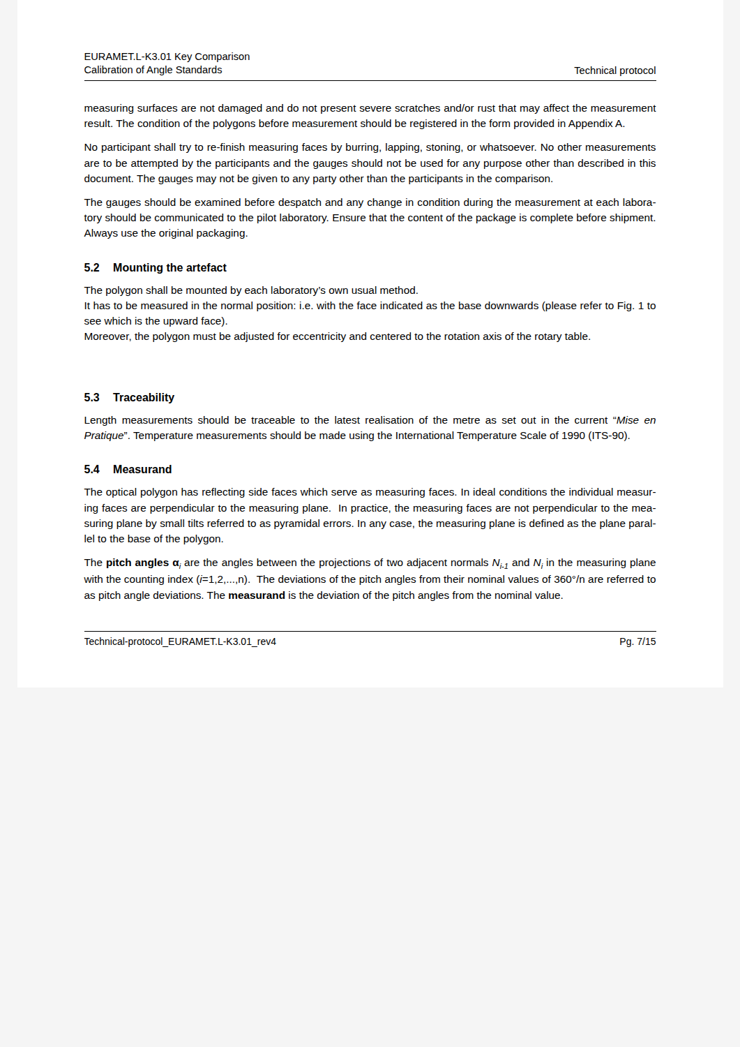EURAMET.L-K3.01 Key Comparison
Calibration of Angle Standards
Technical protocol
measuring surfaces are not damaged and do not present severe scratches and/or rust that may affect the measurement result. The condition of the polygons before measurement should be registered in the form provided in Appendix A.
No participant shall try to re-finish measuring faces by burring, lapping, stoning, or whatsoever. No other measurements are to be attempted by the participants and the gauges should not be used for any purpose other than described in this document. The gauges may not be given to any party other than the participants in the comparison.
The gauges should be examined before despatch and any change in condition during the measurement at each laboratory should be communicated to the pilot laboratory. Ensure that the content of the package is complete before shipment. Always use the original packaging.
5.2 Mounting the artefact
The polygon shall be mounted by each laboratory’s own usual method.
It has to be measured in the normal position: i.e. with the face indicated as the base downwards (please refer to Fig. 1 to see which is the upward face).
Moreover, the polygon must be adjusted for eccentricity and centered to the rotation axis of the rotary table.
5.3 Traceability
Length measurements should be traceable to the latest realisation of the metre as set out in the current “Mise en Pratique”. Temperature measurements should be made using the International Temperature Scale of 1990 (ITS-90).
5.4 Measurand
The optical polygon has reflecting side faces which serve as measuring faces. In ideal conditions the individual measuring faces are perpendicular to the measuring plane. In practice, the measuring faces are not perpendicular to the measuring plane by small tilts referred to as pyramidal errors. In any case, the measuring plane is defined as the plane parallel to the base of the polygon.
The pitch angles αi are the angles between the projections of two adjacent normals Ni-1 and Ni in the measuring plane with the counting index (i=1,2,...,n). The deviations of the pitch angles from their nominal values of 360°/n are referred to as pitch angle deviations. The measurand is the deviation of the pitch angles from the nominal value.
Technical-protocol_EURAMET.L-K3.01_rev4
Pg. 7/15